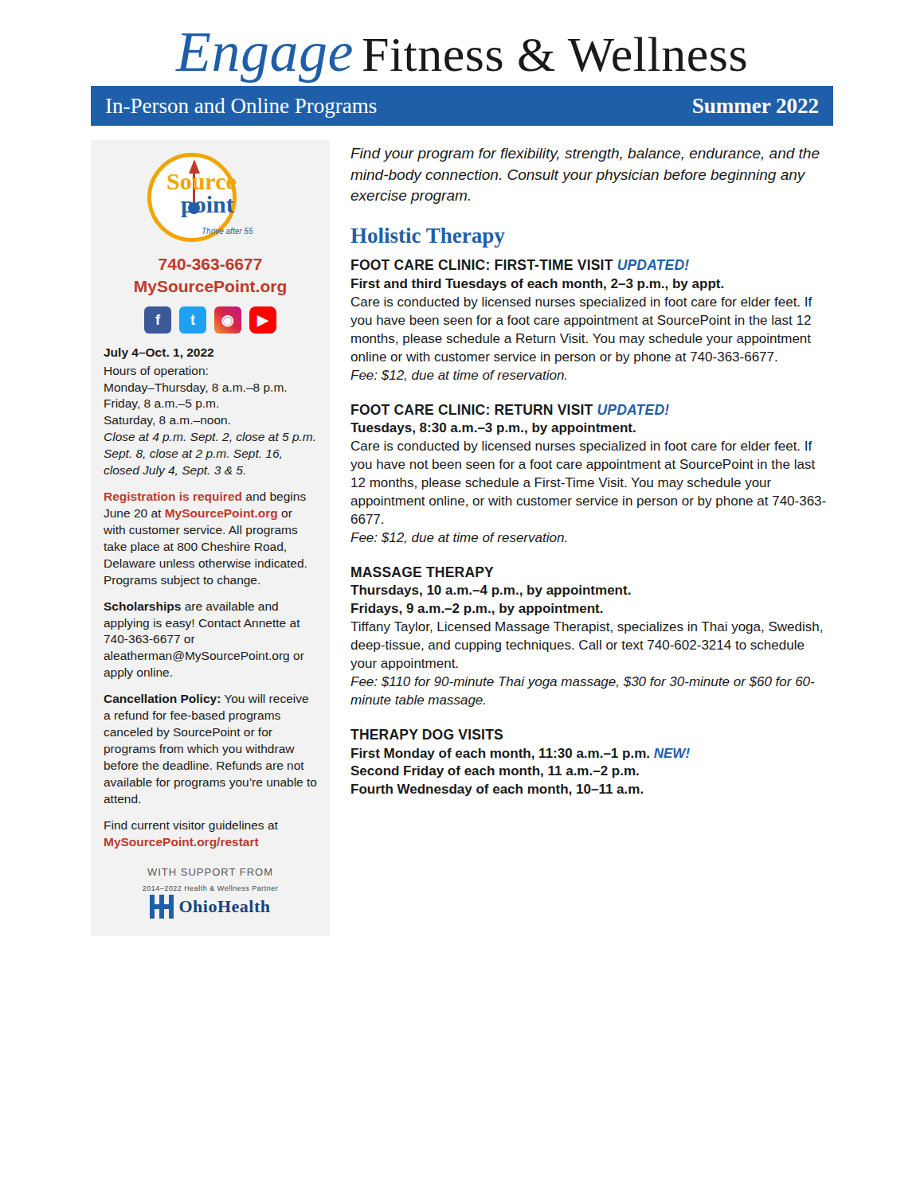Engage Fitness & Wellness
In-Person and Online Programs Summer 2022
Source point
Thrive after 55
740-363-6677
MySourcePoint.org
f t ◉ ▶
July 4–Oct. 1, 2022
Hours of operation:
Monday–Thursday, 8 a.m.–8 p.m.
Friday, 8 a.m.–5 p.m.
Saturday, 8 a.m.–noon.
Close at 4 p.m. Sept. 2, close at 5 p.m. Sept. 8, close at 2 p.m. Sept. 16, closed July 4, Sept. 3 & 5.
Registration is required and begins June 20 at MySourcePoint.org or with customer service. All programs take place at 800 Cheshire Road, Delaware unless otherwise indicated. Programs subject to change.
Scholarships are available and applying is easy! Contact Annette at 740-363-6677 or aleatherman@MySourcePoint.org or apply online.
Cancellation Policy: You will receive a refund for fee-based programs canceled by SourcePoint or for programs from which you withdraw before the deadline. Refunds are not available for programs you’re unable to attend.
Find current visitor guidelines at MySourcePoint.org/restart
WITH SUPPORT FROM
2014–2022 Health & Wellness Partner
OhioHealth
Find your program for flexibility, strength, balance, endurance, and the mind-body connection. Consult your physician before beginning any exercise program.
Holistic Therapy
FOOT CARE CLINIC: FIRST-TIME VISIT UPDATED!
First and third Tuesdays of each month, 2–3 p.m., by appt.
Care is conducted by licensed nurses specialized in foot care for elder feet. If you have been seen for a foot care appointment at SourcePoint in the last 12 months, please schedule a Return Visit. You may schedule your appointment online or with customer service in person or by phone at 740-363-6677.
Fee: $12, due at time of reservation.
FOOT CARE CLINIC: RETURN VISIT UPDATED!
Tuesdays, 8:30 a.m.–3 p.m., by appointment.
Care is conducted by licensed nurses specialized in foot care for elder feet. If you have not been seen for a foot care appointment at SourcePoint in the last 12 months, please schedule a First-Time Visit. You may schedule your appointment online, or with customer service in person or by phone at 740-363-6677.
Fee: $12, due at time of reservation.
MASSAGE THERAPY
Thursdays, 10 a.m.–4 p.m., by appointment.
Fridays, 9 a.m.–2 p.m., by appointment.
Tiffany Taylor, Licensed Massage Therapist, specializes in Thai yoga, Swedish, deep-tissue, and cupping techniques. Call or text 740-602-3214 to schedule your appointment.
Fee: $110 for 90-minute Thai yoga massage, $30 for 30-minute or $60 for 60-minute table massage.
THERAPY DOG VISITS
First Monday of each month, 11:30 a.m.–1 p.m. NEW!
Second Friday of each month, 11 a.m.–2 p.m.
Fourth Wednesday of each month, 10–11 a.m.